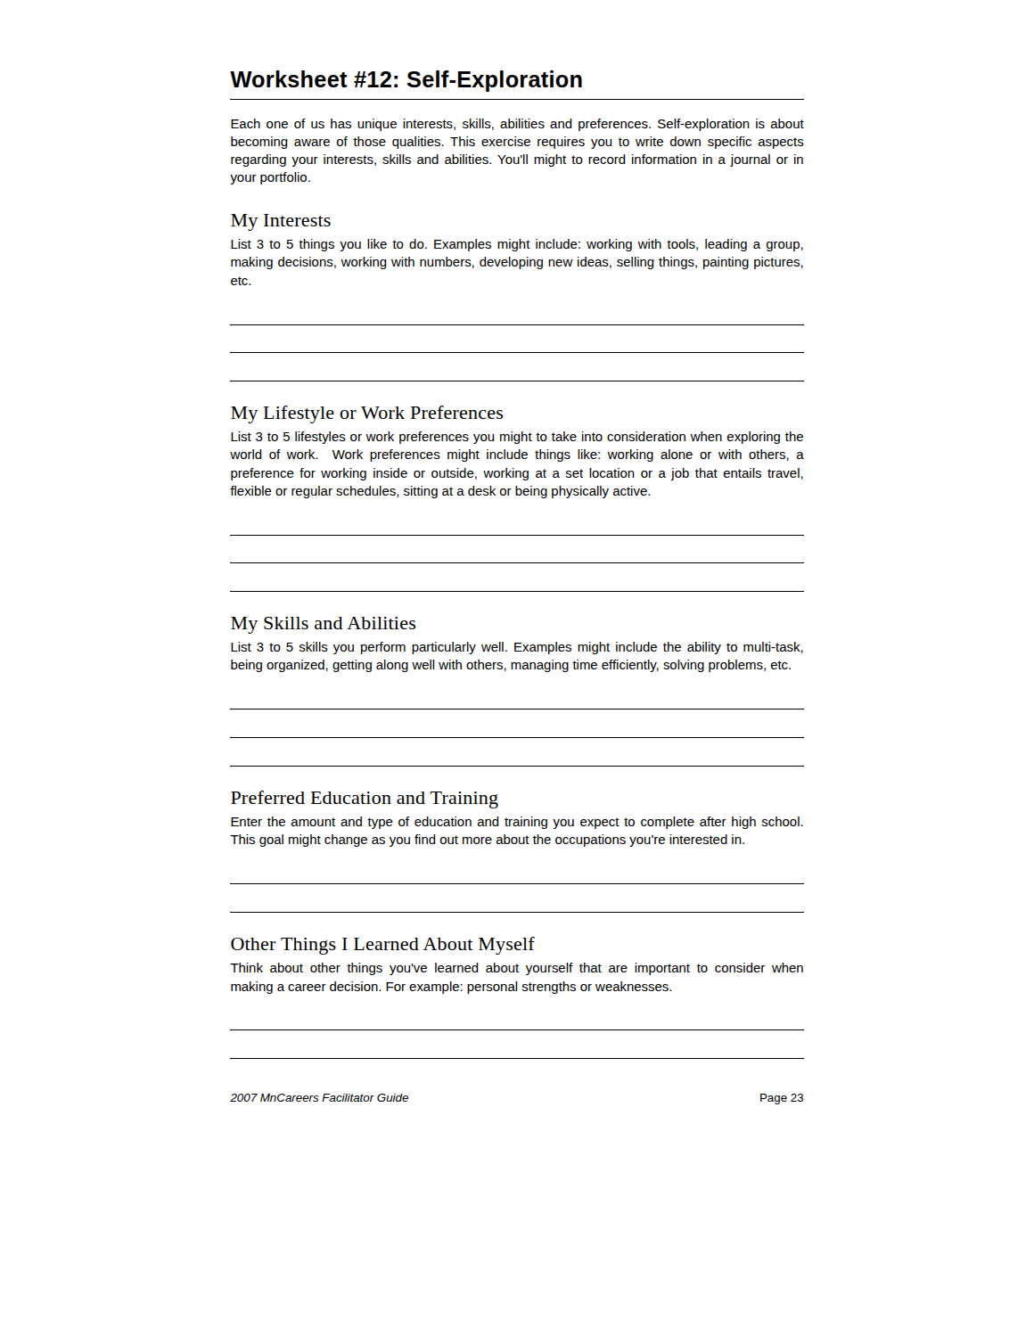Worksheet #12: Self-Exploration
Each one of us has unique interests, skills, abilities and preferences. Self-exploration is about becoming aware of those qualities. This exercise requires you to write down specific aspects regarding your interests, skills and abilities. You'll might to record information in a journal or in your portfolio.
My Interests
List 3 to 5 things you like to do. Examples might include: working with tools, leading a group, making decisions, working with numbers, developing new ideas, selling things, painting pictures, etc.
My Lifestyle or Work Preferences
List 3 to 5 lifestyles or work preferences you might to take into consideration when exploring the world of work. Work preferences might include things like: working alone or with others, a preference for working inside or outside, working at a set location or a job that entails travel, flexible or regular schedules, sitting at a desk or being physically active.
My Skills and Abilities
List 3 to 5 skills you perform particularly well. Examples might include the ability to multi-task, being organized, getting along well with others, managing time efficiently, solving problems, etc.
Preferred Education and Training
Enter the amount and type of education and training you expect to complete after high school. This goal might change as you find out more about the occupations you're interested in.
Other Things I Learned About Myself
Think about other things you've learned about yourself that are important to consider when making a career decision. For example: personal strengths or weaknesses.
2007 MnCareers Facilitator Guide Page 23